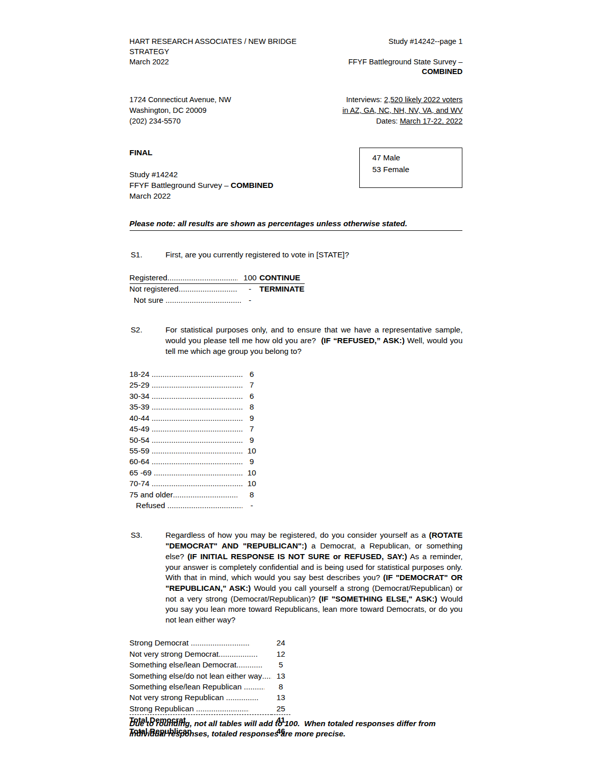| HART RESEARCH ASSOCIATES / NEW BRIDGE STRATEGY | Study #14242--page 1 |
| March 2022 | FFYF Battleground State Survey – COMBINED |
| 1724 Connecticut Avenue, NW | Interviews: 2,520 likely 2022 voters |
| Washington, DC 20009 | in AZ, GA, NC, NH, NV, VA, and WV |
| (202) 234-5570 | Dates: March 17-22, 2022 |
| FINAL Study #14242 FFYF Battleground Survey – COMBINED March 2022 | 47 Male 53 Female |
Please note: all results are shown as percentages unless otherwise stated.
S1.
First, are you currently registered to vote in [STATE]?
| Registered ........................................ | 100 | CONTINUE |
| Not registered ................................... | - | TERMINATE |
| Not sure ........................................ | - | |
S2.
For statistical purposes only, and to ensure that we have a representative sample, would you please tell me how old you are? (IF “REFUSED,” ASK:) Well, would you tell me which age group you belong to?
| 18-24 ................................................ | 6 |
| 25-29 ................................................ | 7 |
| 30-34 ................................................ | 6 |
| 35-39 ................................................ | 8 |
| 40-44 ................................................ | 9 |
| 45-49 ................................................ | 7 |
| 50-54 ................................................ | 9 |
| 55-59 ................................................ | 10 |
| 60-64 ................................................ | 9 |
| 65 -69 ................................................ | 10 |
| 70-74 ................................................ | 10 |
| 75 and older ........................................ | 8 |
| Refused ........................................... | - |
S3.
Regardless of how you may be registered, do you consider yourself as a (ROTATE "DEMOCRAT" AND "REPUBLICAN":) a Democrat, a Republican, or something else? (IF INITIAL RESPONSE IS NOT SURE or REFUSED, SAY:) As a reminder, your answer is completely confidential and is being used for statistical purposes only. With that in mind, which would you say best describes you? (IF "DEMOCRAT" OR "REPUBLICAN," ASK:) Would you call yourself a strong (Democrat/Republican) or not a very strong (Democrat/Republican)? (IF "SOMETHING ELSE," ASK:) Would you say you lean more toward Republicans, lean more toward Democrats, or do you not lean either way?
| Strong Democrat ..................................... | 24 |
| Not very strong Democrat ......................... | 12 |
| Something else/lean Democrat ................ | 5 |
| Something else/do not lean either way ..... | 13 |
| Something else/lean Republican .............. | 8 |
| Not very strong Republican ...................... | 13 |
| Strong Republican ................................... | 25 |
| Total Democrat | 41 |
| Total Republican | 46 |
Due to rounding, not all tables will add to 100. When totaled responses differ from individual responses, totaled responses are more precise.